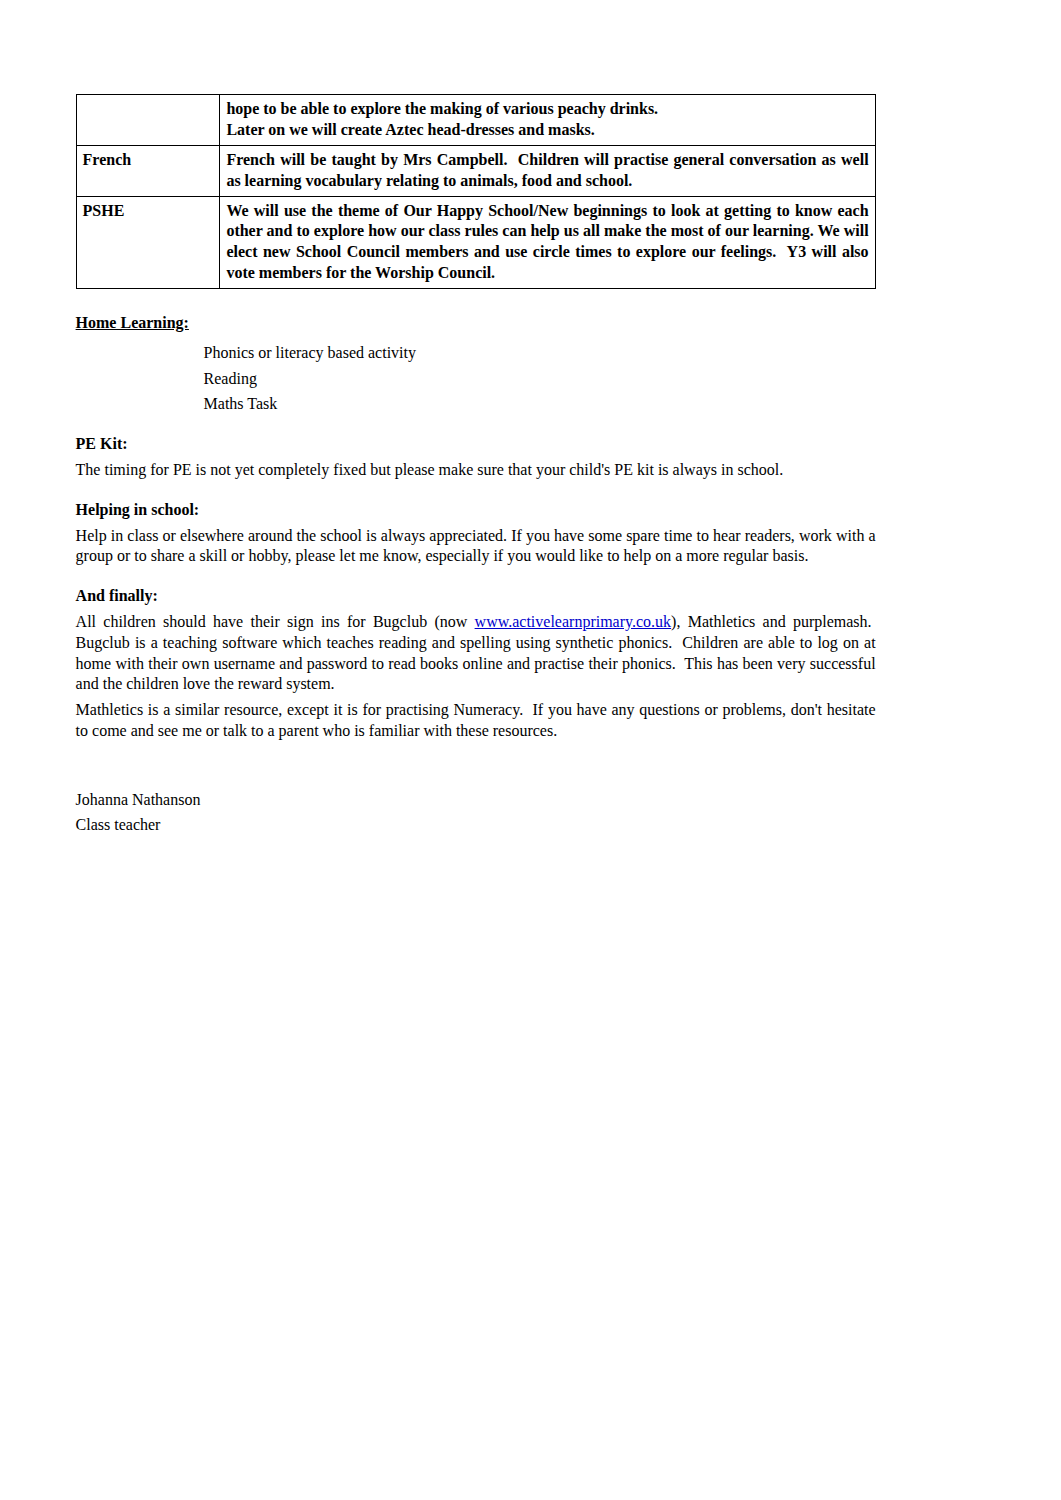| | hope to be able to explore the making of various peachy drinks. Later on we will create Aztec head-dresses and masks. |
| French | French will be taught by Mrs Campbell. Children will practise general conversation as well as learning vocabulary relating to animals, food and school. |
| PSHE | We will use the theme of Our Happy School/New beginnings to look at getting to know each other and to explore how our class rules can help us all make the most of our learning. We will elect new School Council members and use circle times to explore our feelings. Y3 will also vote members for the Worship Council. |
Home Learning:
Phonics or literacy based activity
Reading
Maths Task
PE Kit:
The timing for PE is not yet completely fixed but please make sure that your child's PE kit is always in school.
Helping in school:
Help in class or elsewhere around the school is always appreciated. If you have some spare time to hear readers, work with a group or to share a skill or hobby, please let me know, especially if you would like to help on a more regular basis.
And finally:
All children should have their sign ins for Bugclub (now www.activelearnprimary.co.uk), Mathletics and purplemash. Bugclub is a teaching software which teaches reading and spelling using synthetic phonics. Children are able to log on at home with their own username and password to read books online and practise their phonics. This has been very successful and the children love the reward system.
Mathletics is a similar resource, except it is for practising Numeracy. If you have any questions or problems, don't hesitate to come and see me or talk to a parent who is familiar with these resources.
Johanna Nathanson
Class teacher